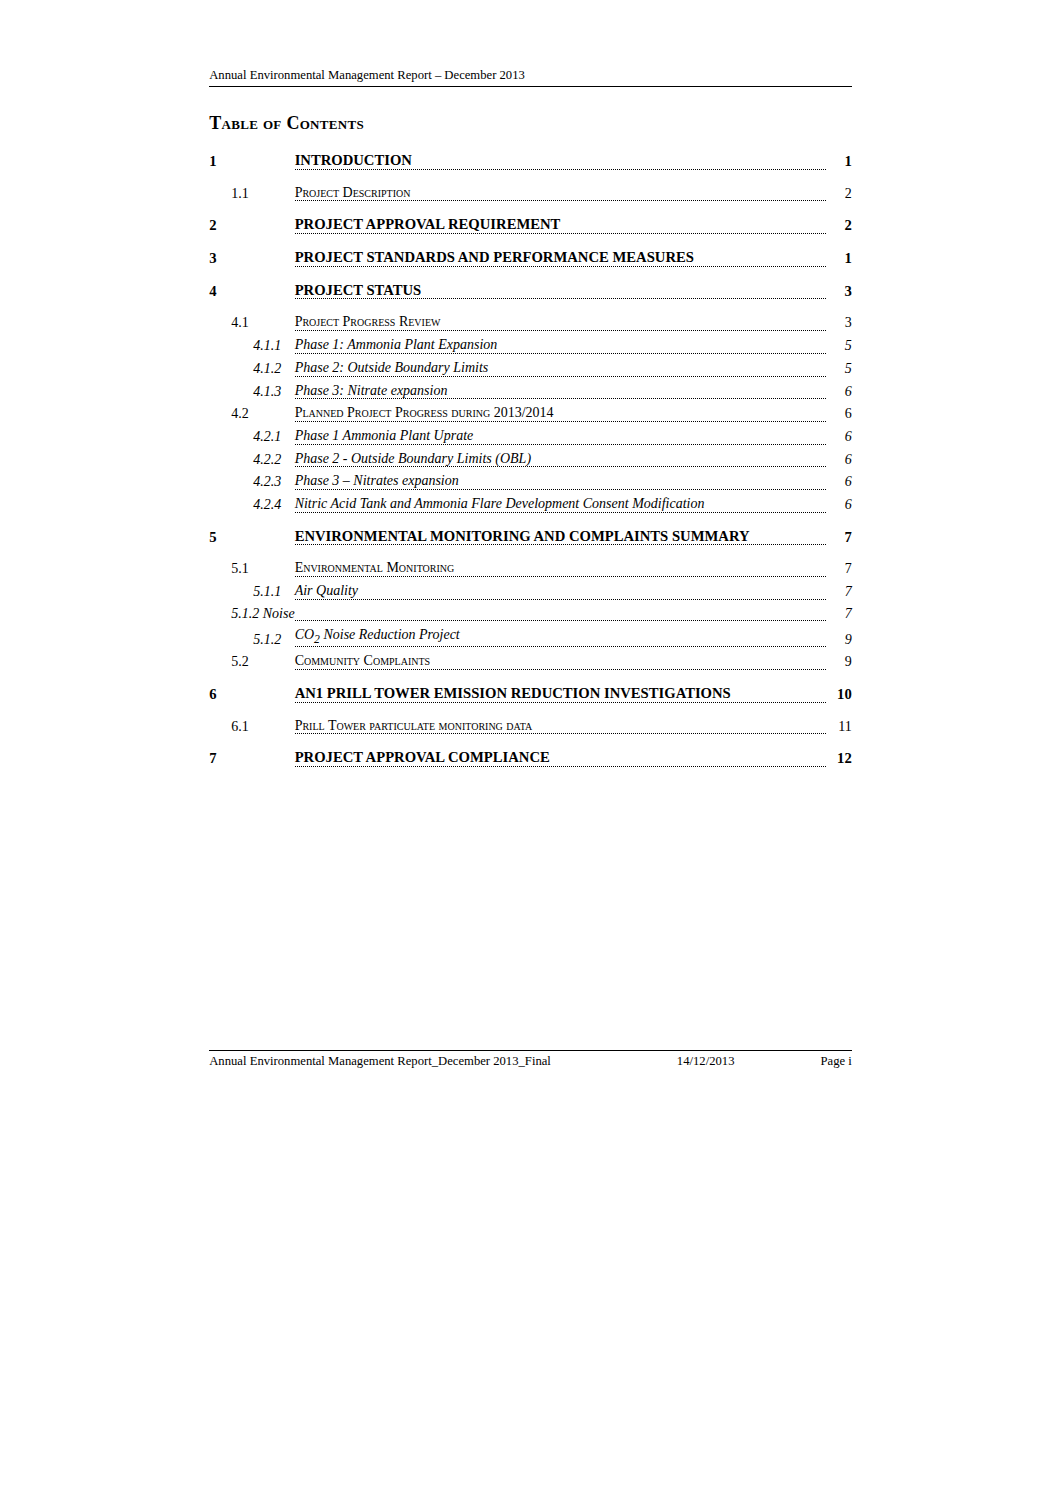Annual Environmental Management Report – December 2013
Table of Contents
| 1 | Introduction | 1 |
| 1.1 | Project Description | 2 |
| 2 | Project Approval Requirement | 2 |
| 3 | Project Standards and Performance Measures | 1 |
| 4 | Project Status | 3 |
| 4.1 | Project Progress Review | 3 |
| 4.1.1 | Phase 1: Ammonia Plant Expansion | 5 |
| 4.1.2 | Phase 2: Outside Boundary Limits | 5 |
| 4.1.3 | Phase 3: Nitrate expansion | 6 |
| 4.2 | Planned Project Progress during 2013/2014 | 6 |
| 4.2.1 | Phase 1 Ammonia Plant Uprate | 6 |
| 4.2.2 | Phase 2 - Outside Boundary Limits (OBL) | 6 |
| 4.2.3 | Phase 3 – Nitrates expansion | 6 |
| 4.2.4 | Nitric Acid Tank and Ammonia Flare Development Consent Modification | 6 |
| 5 | Environmental Monitoring and Complaints Summary | 7 |
| 5.1 | Environmental Monitoring | 7 |
| 5.1.1 | Air Quality | 7 |
| 5.1.2 Noise | | 7 |
| 5.1.2 | CO 2 Noise Reduction Project | 9 |
| 5.2 | Community Complaints | 9 |
| 6 | AN1 Prill Tower Emission Reduction Investigations | 10 |
| 6.1 | Prill Tower particulate monitoring data | 11 |
| 7 | Project Approval Compliance | 12 |
Annual Environmental Management Report_December 2013_Final
14/12/2013
Page i